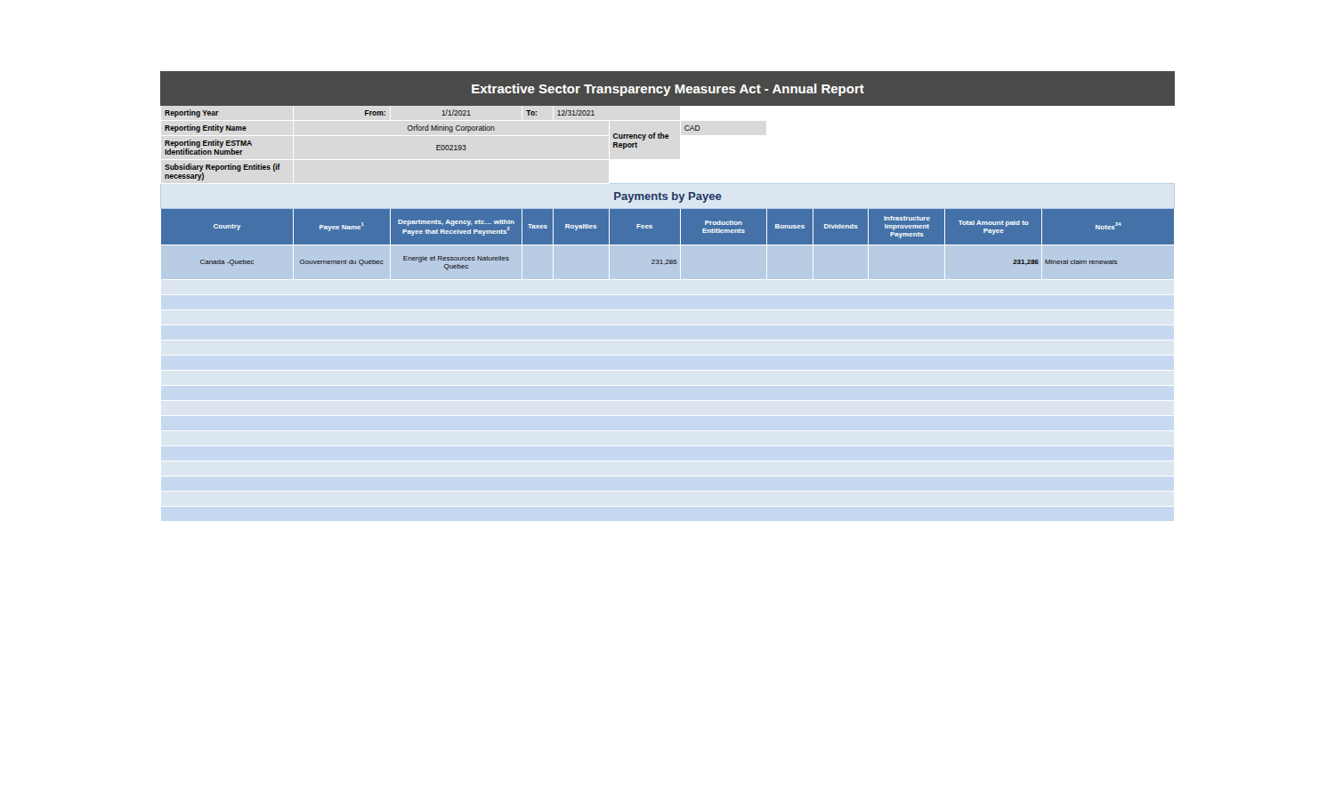| Extractive Sector Transparency Measures Act - Annual Report |
| Reporting Year | From: | 1/1/2021 | To: | 12/31/2021 | | | | | | |
| Reporting Entity Name | Orford Mining Corporation | Currency of the Report | CAD | | | | | |
| Reporting Entity ESTMA Identification Number | E002193 | | | | | | |
| Subsidiary Reporting Entities (if necessary) | | | | | | | | |
| Payments by Payee |
| Country | Payee Name 1 | Departments, Agency, etc… within Payee that Received Payments 2 | Taxes | Royalties | Fees | Production Entitlements | Bonuses | Dividends | Infrastructure Improvement Payments | Total Amount paid to Payee | Notes 34 |
| Canada -Quebec | Gouvernement du Québec | Energie et Ressources Naturelles Quebec | | | 231,286 | | | | | 231,286 | Mineral claim renewals |